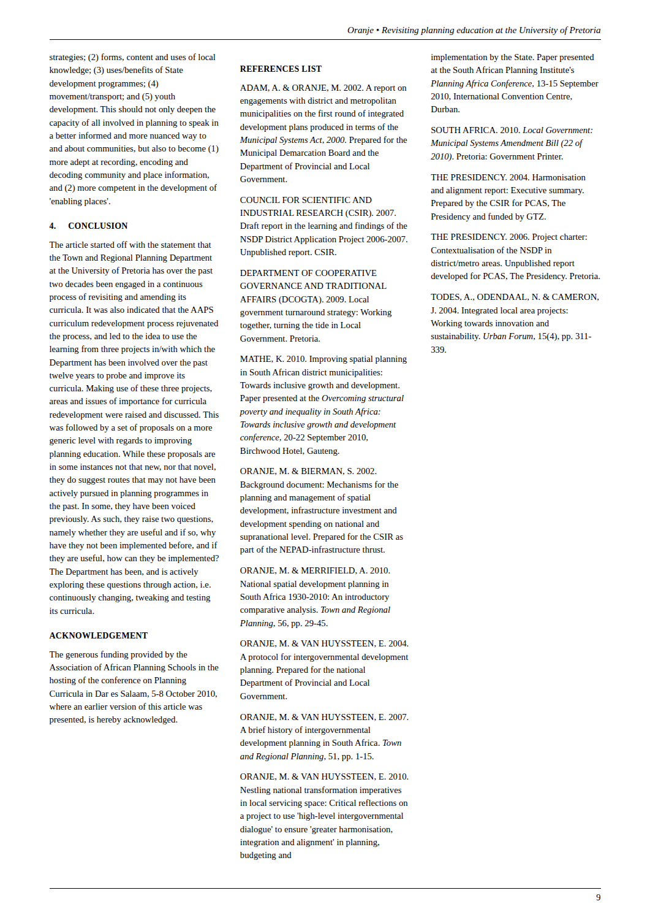Oranje • Revisiting planning education at the University of Pretoria
strategies; (2) forms, content and uses of local knowledge; (3) uses/benefits of State development programmes; (4) movement/transport; and (5) youth development. This should not only deepen the capacity of all involved in planning to speak in a better informed and more nuanced way to and about communities, but also to become (1) more adept at recording, encoding and decoding community and place information, and (2) more competent in the development of 'enabling places'.
4. CONCLUSION
The article started off with the statement that the Town and Regional Planning Department at the University of Pretoria has over the past two decades been engaged in a continuous process of revisiting and amending its curricula. It was also indicated that the AAPS curriculum redevelopment process rejuvenated the process, and led to the idea to use the learning from three projects in/with which the Department has been involved over the past twelve years to probe and improve its curricula. Making use of these three projects, areas and issues of importance for curricula redevelopment were raised and discussed. This was followed by a set of proposals on a more generic level with regards to improving planning education. While these proposals are in some instances not that new, nor that novel, they do suggest routes that may not have been actively pursued in planning programmes in the past. In some, they have been voiced previously. As such, they raise two questions, namely whether they are useful and if so, why have they not been implemented before, and if they are useful, how can they be implemented? The Department has been, and is actively exploring these questions through action, i.e. continuously changing, tweaking and testing its curricula.
ACKNOWLEDGEMENT
The generous funding provided by the Association of African Planning Schools in the hosting of the conference on Planning Curricula in Dar es Salaam, 5-8 October 2010, where an earlier version of this article was presented, is hereby acknowledged.
REFERENCES LIST
ADAM, A. & ORANJE, M. 2002. A report on engagements with district and metropolitan municipalities on the first round of integrated development plans produced in terms of the Municipal Systems Act, 2000. Prepared for the Municipal Demarcation Board and the Department of Provincial and Local Government.
COUNCIL FOR SCIENTIFIC AND INDUSTRIAL RESEARCH (CSIR). 2007. Draft report in the learning and findings of the NSDP District Application Project 2006-2007. Unpublished report. CSIR.
DEPARTMENT OF COOPERATIVE GOVERNANCE AND TRADITIONAL AFFAIRS (DCOGTA). 2009. Local government turnaround strategy: Working together, turning the tide in Local Government. Pretoria.
MATHE, K. 2010. Improving spatial planning in South African district municipalities: Towards inclusive growth and development. Paper presented at the Overcoming structural poverty and inequality in South Africa: Towards inclusive growth and development conference, 20-22 September 2010, Birchwood Hotel, Gauteng.
ORANJE, M. & BIERMAN, S. 2002. Background document: Mechanisms for the planning and management of spatial development, infrastructure investment and development spending on national and supranational level. Prepared for the CSIR as part of the NEPAD-infrastructure thrust.
ORANJE, M. & MERRIFIELD, A. 2010. National spatial development planning in South Africa 1930-2010: An introductory comparative analysis. Town and Regional Planning, 56, pp. 29-45.
ORANJE, M. & VAN HUYSSTEEN, E. 2004. A protocol for intergovernmental development planning. Prepared for the national Department of Provincial and Local Government.
ORANJE, M. & VAN HUYSSTEEN, E. 2007. A brief history of intergovernmental development planning in South Africa. Town and Regional Planning, 51, pp. 1-15.
ORANJE, M. & VAN HUYSSTEEN, E. 2010. Nestling national transformation imperatives in local servicing space: Critical reflections on a project to use 'high-level intergovernmental dialogue' to ensure 'greater harmonisation, integration and alignment' in planning, budgeting and
implementation by the State. Paper presented at the South African Planning Institute's Planning Africa Conference, 13-15 September 2010, International Convention Centre, Durban.
SOUTH AFRICA. 2010. Local Government: Municipal Systems Amendment Bill (22 of 2010). Pretoria: Government Printer.
THE PRESIDENCY. 2004. Harmonisation and alignment report: Executive summary. Prepared by the CSIR for PCAS, The Presidency and funded by GTZ.
THE PRESIDENCY. 2006. Project charter: Contextualisation of the NSDP in district/metro areas. Unpublished report developed for PCAS, The Presidency. Pretoria.
TODES, A., ODENDAAL, N. & CAMERON, J. 2004. Integrated local area projects: Working towards innovation and sustainability. Urban Forum, 15(4), pp. 311-339.
9